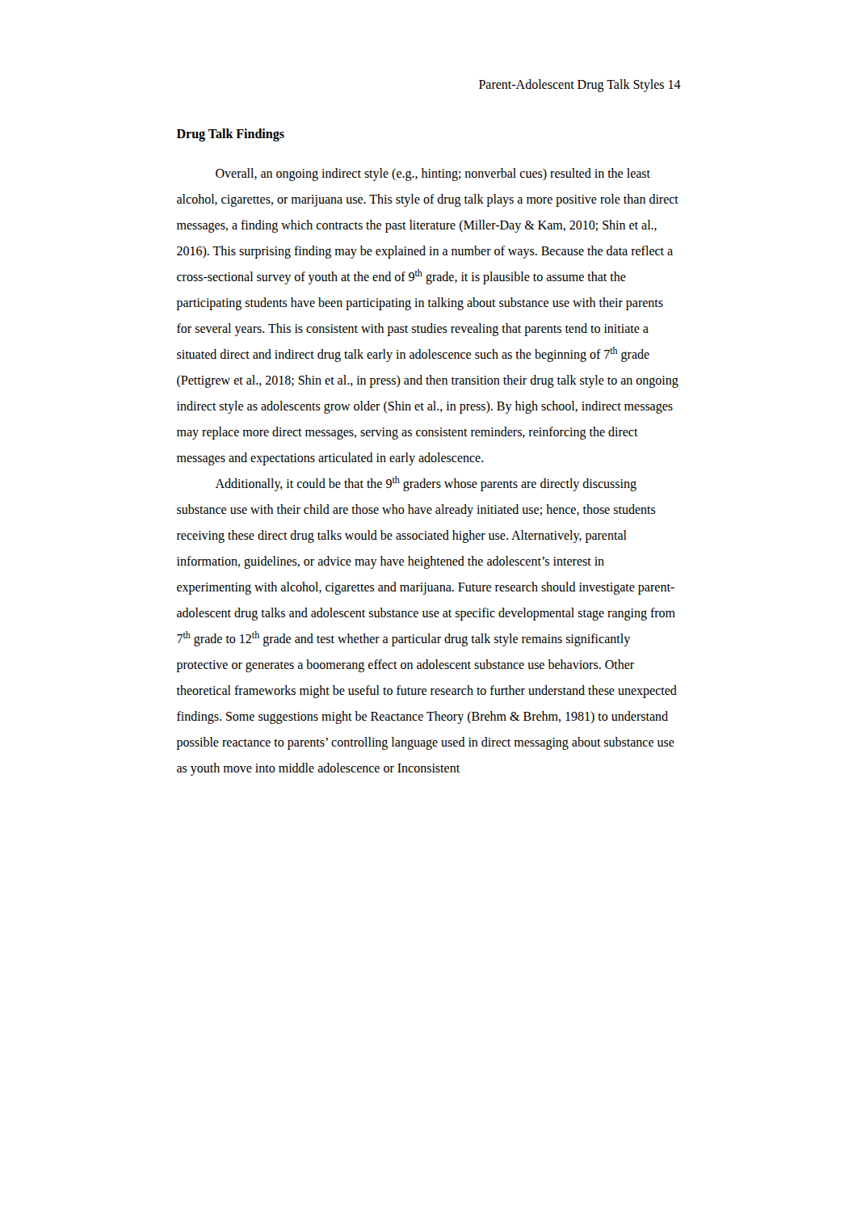Parent-Adolescent Drug Talk Styles 14
Drug Talk Findings
Overall, an ongoing indirect style (e.g., hinting; nonverbal cues) resulted in the least alcohol, cigarettes, or marijuana use. This style of drug talk plays a more positive role than direct messages, a finding which contracts the past literature (Miller-Day & Kam, 2010; Shin et al., 2016). This surprising finding may be explained in a number of ways. Because the data reflect a cross-sectional survey of youth at the end of 9th grade, it is plausible to assume that the participating students have been participating in talking about substance use with their parents for several years. This is consistent with past studies revealing that parents tend to initiate a situated direct and indirect drug talk early in adolescence such as the beginning of 7th grade (Pettigrew et al., 2018; Shin et al., in press) and then transition their drug talk style to an ongoing indirect style as adolescents grow older (Shin et al., in press). By high school, indirect messages may replace more direct messages, serving as consistent reminders, reinforcing the direct messages and expectations articulated in early adolescence.
Additionally, it could be that the 9th graders whose parents are directly discussing substance use with their child are those who have already initiated use; hence, those students receiving these direct drug talks would be associated higher use. Alternatively, parental information, guidelines, or advice may have heightened the adolescent’s interest in experimenting with alcohol, cigarettes and marijuana. Future research should investigate parent-adolescent drug talks and adolescent substance use at specific developmental stage ranging from 7th grade to 12th grade and test whether a particular drug talk style remains significantly protective or generates a boomerang effect on adolescent substance use behaviors. Other theoretical frameworks might be useful to future research to further understand these unexpected findings. Some suggestions might be Reactance Theory (Brehm & Brehm, 1981) to understand possible reactance to parents’ controlling language used in direct messaging about substance use as youth move into middle adolescence or Inconsistent